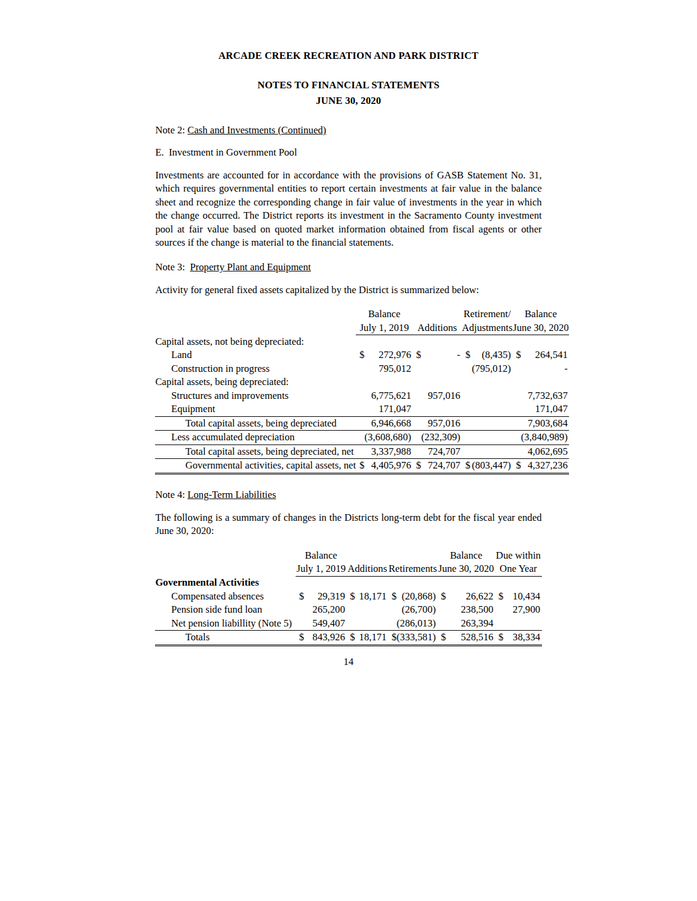ARCADE CREEK RECREATION AND PARK DISTRICT
NOTES TO FINANCIAL STATEMENTS
JUNE 30, 2020
Note 2: Cash and Investments (Continued)
E. Investment in Government Pool
Investments are accounted for in accordance with the provisions of GASB Statement No. 31, which requires governmental entities to report certain investments at fair value in the balance sheet and recognize the corresponding change in fair value of investments in the year in which the change occurred. The District reports its investment in the Sacramento County investment pool at fair value based on quoted market information obtained from fiscal agents or other sources if the change is material to the financial statements.
Note 3: Property Plant and Equipment
Activity for general fixed assets capitalized by the District is summarized below:
| | Balance | | | | Retirement/ | | Balance |
| --- | --- | --- | --- | --- | --- | --- | --- |
| | July 1, 2019 | | Additions | | Adjustments | | June 30, 2020 |
| Capital assets, not being depreciated: | |
| Land | $ | 272,976 | | $ | - | | $ | (8,435) | | $ | 264,541 |
| Construction in progress | | 795,012 | | | | | | (795,012) | | | - |
| Capital assets, being depreciated: | |
| Structures and improvements | | 6,775,621 | | | 957,016 | | | | | | 7,732,637 |
| Equipment | | 171,047 | | | | | | | | | 171,047 |
| Total capital assets, being depreciated | | 6,946,668 | | | 957,016 | | | | | | 7,903,684 |
| Less accumulated depreciation | | (3,608,680) | | | (232,309) | | | | | | (3,840,989) |
| Total capital assets, being depreciated, net | | 3,337,988 | | | 724,707 | | | | | | 4,062,695 |
| Governmental activities, capital assets, net | $ | 4,405,976 | | $ | 724,707 | | $ | (803,447) | | $ | 4,327,236 |
Note 4: Long-Term Liabilities
The following is a summary of changes in the Districts long-term debt for the fiscal year ended June 30, 2020:
| | Balance | | | | | | Balance | | Due within |
| --- | --- | --- | --- | --- | --- | --- | --- | --- | --- |
| | July 1, 2019 | | Additions | | Retirements | | June 30, 2020 | | One Year |
| Governmental Activities | |
| Compensated absences | $ | 29,319 | | $ | 18,171 | | $ | (20,868) | | $ | 26,622 | | $ | 10,434 |
| Pension side fund loan | | 265,200 | | | | | | (26,700) | | | 238,500 | | | 27,900 |
| Net pension liabillity (Note 5) | | 549,407 | | | | | | (286,013) | | | 263,394 | | | |
| Totals | $ | 843,926 | | $ | 18,171 | | $ | (333,581) | | $ | 528,516 | | $ | 38,334 |
14